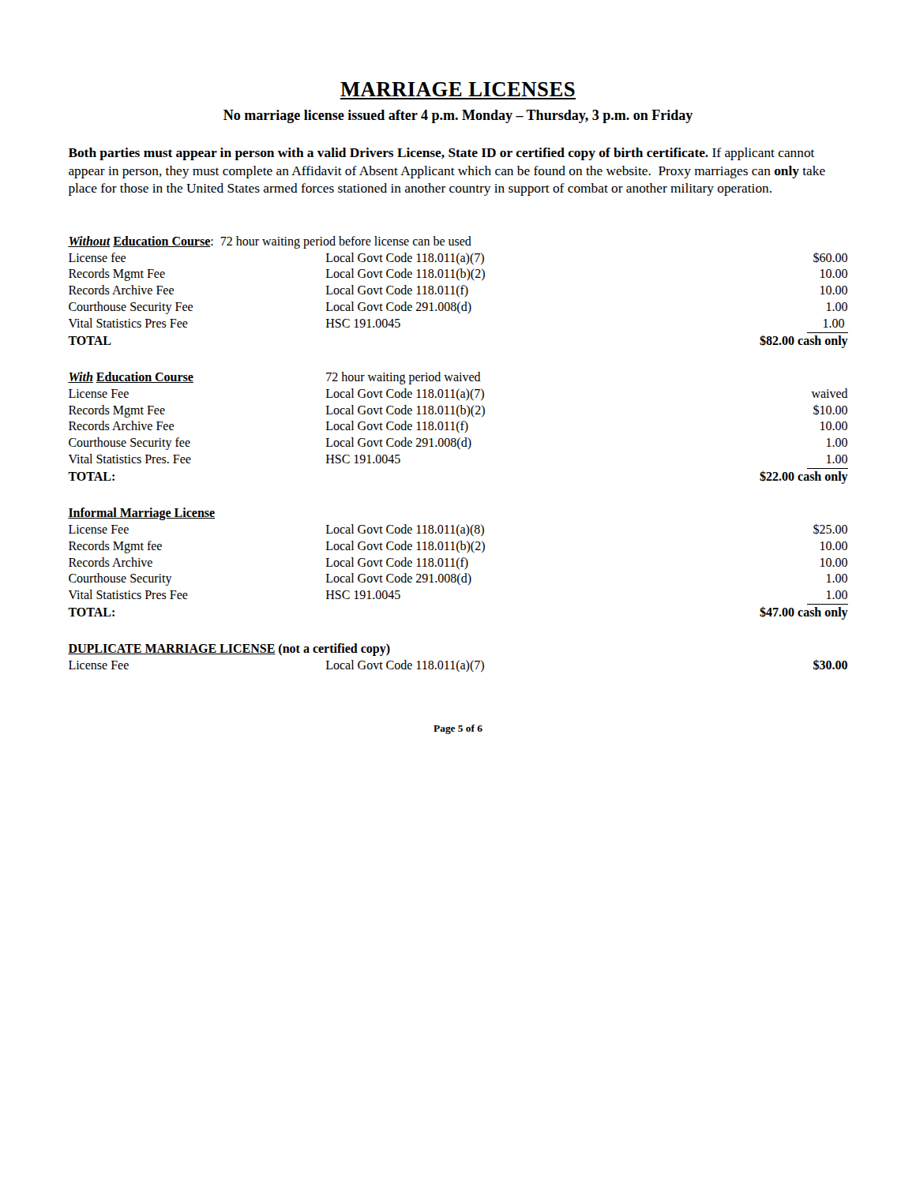MARRIAGE LICENSES
No marriage license issued after 4 p.m. Monday – Thursday, 3 p.m. on Friday
Both parties must appear in person with a valid Drivers License, State ID or certified copy of birth certificate. If applicant cannot appear in person, they must complete an Affidavit of Absent Applicant which can be found on the website. Proxy marriages can only take place for those in the United States armed forces stationed in another country in support of combat or another military operation.
| Without Education Course : 72 hour waiting period before license can be used | |
| License fee | Local Govt Code 118.011(a)(7) | $60.00 |
| Records Mgmt Fee | Local Govt Code 118.011(b)(2) | 10.00 |
| Records Archive Fee | Local Govt Code 118.011(f) | 10.00 |
| Courthouse Security Fee | Local Govt Code 291.008(d) | 1.00 |
| Vital Statistics Pres Fee | HSC 191.0045 | 1.00 |
| TOTAL | | $82.00 cash only |
| With Education Course | 72 hour waiting period waived | |
| License Fee | Local Govt Code 118.011(a)(7) | waived |
| Records Mgmt Fee | Local Govt Code 118.011(b)(2) | $10.00 |
| Records Archive Fee | Local Govt Code 118.011(f) | 10.00 |
| Courthouse Security fee | Local Govt Code 291.008(d) | 1.00 |
| Vital Statistics Pres. Fee | HSC 191.0045 | 1.00 |
| TOTAL: | | $22.00 cash only |
| Informal Marriage License |
| License Fee | Local Govt Code 118.011(a)(8) | $25.00 |
| Records Mgmt fee | Local Govt Code 118.011(b)(2) | 10.00 |
| Records Archive | Local Govt Code 118.011(f) | 10.00 |
| Courthouse Security | Local Govt Code 291.008(d) | 1.00 |
| Vital Statistics Pres Fee | HSC 191.0045 | 1.00 |
| TOTAL: | | $47.00 cash only |
| DUPLICATE MARRIAGE LICENSE (not a certified copy) |
| License Fee | Local Govt Code 118.011(a)(7) | $30.00 |
Page 5 of 6